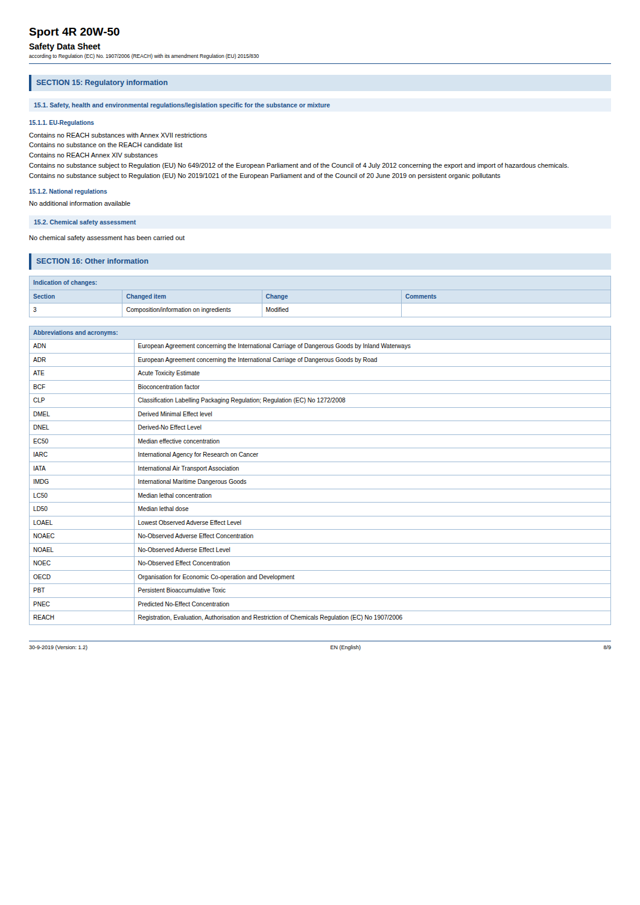Sport 4R 20W-50
Safety Data Sheet
according to Regulation (EC) No. 1907/2006 (REACH) with its amendment Regulation (EU) 2015/830
SECTION 15: Regulatory information
15.1. Safety, health and environmental regulations/legislation specific for the substance or mixture
15.1.1. EU-Regulations
Contains no REACH substances with Annex XVII restrictions
Contains no substance on the REACH candidate list
Contains no REACH Annex XIV substances
Contains no substance subject to Regulation (EU) No 649/2012 of the European Parliament and of the Council of 4 July 2012 concerning the export and import of hazardous chemicals.
Contains no substance subject to Regulation (EU) No 2019/1021 of the European Parliament and of the Council of 20 June 2019 on persistent organic pollutants
15.1.2. National regulations
No additional information available
15.2. Chemical safety assessment
No chemical safety assessment has been carried out
SECTION 16: Other information
| Indication of changes: |
| Section | Changed item | Change | Comments |
| 3 | Composition/information on ingredients | Modified | |
| Abbreviations and acronyms: |
| ADN | European Agreement concerning the International Carriage of Dangerous Goods by Inland Waterways |
| ADR | European Agreement concerning the International Carriage of Dangerous Goods by Road |
| ATE | Acute Toxicity Estimate |
| BCF | Bioconcentration factor |
| CLP | Classification Labelling Packaging Regulation; Regulation (EC) No 1272/2008 |
| DMEL | Derived Minimal Effect level |
| DNEL | Derived-No Effect Level |
| EC50 | Median effective concentration |
| IARC | International Agency for Research on Cancer |
| IATA | International Air Transport Association |
| IMDG | International Maritime Dangerous Goods |
| LC50 | Median lethal concentration |
| LD50 | Median lethal dose |
| LOAEL | Lowest Observed Adverse Effect Level |
| NOAEC | No-Observed Adverse Effect Concentration |
| NOAEL | No-Observed Adverse Effect Level |
| NOEC | No-Observed Effect Concentration |
| OECD | Organisation for Economic Co-operation and Development |
| PBT | Persistent Bioaccumulative Toxic |
| PNEC | Predicted No-Effect Concentration |
| REACH | Registration, Evaluation, Authorisation and Restriction of Chemicals Regulation (EC) No 1907/2006 |
30-9-2019 (Version: 1.2) EN (English) 8/9